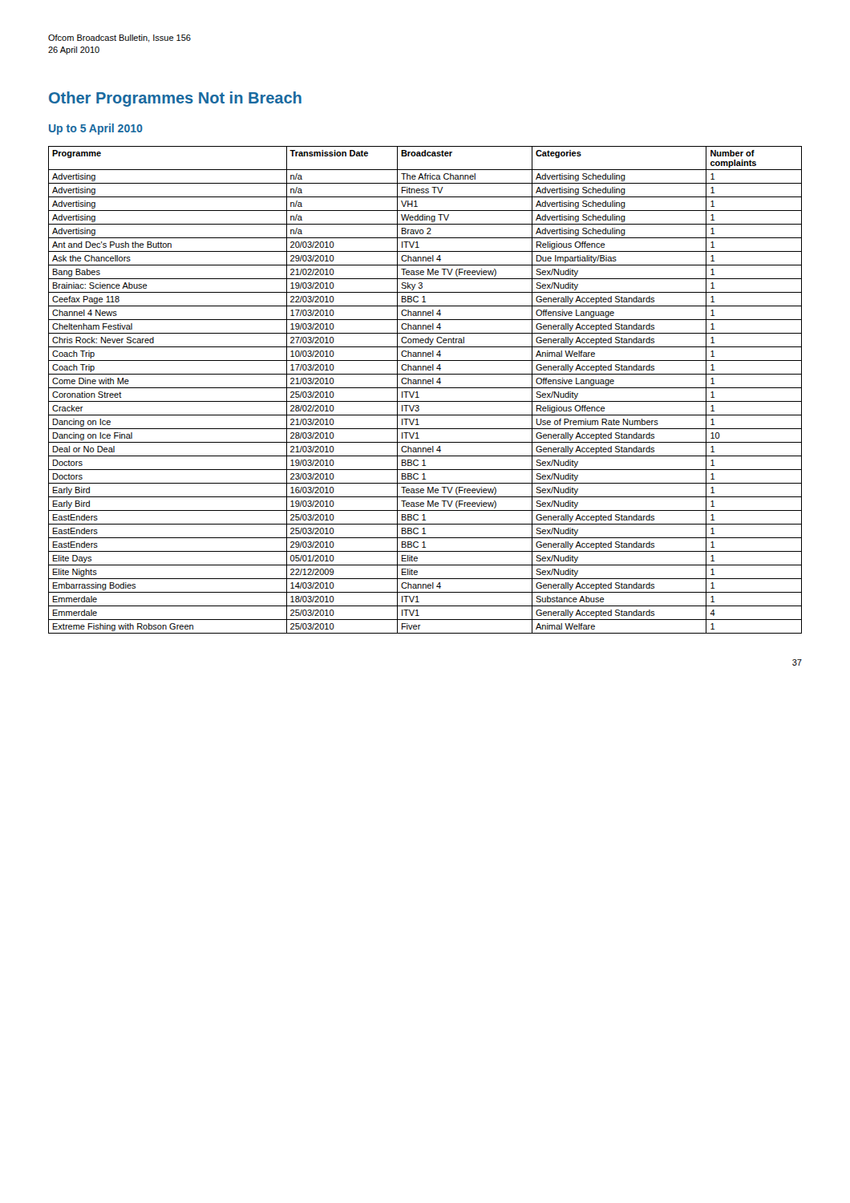Ofcom Broadcast Bulletin, Issue 156
26 April 2010
Other Programmes Not in Breach
Up to 5 April 2010
| Programme | Transmission Date | Broadcaster | Categories | Number of complaints |
| --- | --- | --- | --- | --- |
| Advertising | n/a | The Africa Channel | Advertising Scheduling | 1 |
| Advertising | n/a | Fitness TV | Advertising Scheduling | 1 |
| Advertising | n/a | VH1 | Advertising Scheduling | 1 |
| Advertising | n/a | Wedding TV | Advertising Scheduling | 1 |
| Advertising | n/a | Bravo 2 | Advertising Scheduling | 1 |
| Ant and Dec's Push the Button | 20/03/2010 | ITV1 | Religious Offence | 1 |
| Ask the Chancellors | 29/03/2010 | Channel 4 | Due Impartiality/Bias | 1 |
| Bang Babes | 21/02/2010 | Tease Me TV (Freeview) | Sex/Nudity | 1 |
| Brainiac: Science Abuse | 19/03/2010 | Sky 3 | Sex/Nudity | 1 |
| Ceefax Page 118 | 22/03/2010 | BBC 1 | Generally Accepted Standards | 1 |
| Channel 4 News | 17/03/2010 | Channel 4 | Offensive Language | 1 |
| Cheltenham Festival | 19/03/2010 | Channel 4 | Generally Accepted Standards | 1 |
| Chris Rock: Never Scared | 27/03/2010 | Comedy Central | Generally Accepted Standards | 1 |
| Coach Trip | 10/03/2010 | Channel 4 | Animal Welfare | 1 |
| Coach Trip | 17/03/2010 | Channel 4 | Generally Accepted Standards | 1 |
| Come Dine with Me | 21/03/2010 | Channel 4 | Offensive Language | 1 |
| Coronation Street | 25/03/2010 | ITV1 | Sex/Nudity | 1 |
| Cracker | 28/02/2010 | ITV3 | Religious Offence | 1 |
| Dancing on Ice | 21/03/2010 | ITV1 | Use of Premium Rate Numbers | 1 |
| Dancing on Ice Final | 28/03/2010 | ITV1 | Generally Accepted Standards | 10 |
| Deal or No Deal | 21/03/2010 | Channel 4 | Generally Accepted Standards | 1 |
| Doctors | 19/03/2010 | BBC 1 | Sex/Nudity | 1 |
| Doctors | 23/03/2010 | BBC 1 | Sex/Nudity | 1 |
| Early Bird | 16/03/2010 | Tease Me TV (Freeview) | Sex/Nudity | 1 |
| Early Bird | 19/03/2010 | Tease Me TV (Freeview) | Sex/Nudity | 1 |
| EastEnders | 25/03/2010 | BBC 1 | Generally Accepted Standards | 1 |
| EastEnders | 25/03/2010 | BBC 1 | Sex/Nudity | 1 |
| EastEnders | 29/03/2010 | BBC 1 | Generally Accepted Standards | 1 |
| Elite Days | 05/01/2010 | Elite | Sex/Nudity | 1 |
| Elite Nights | 22/12/2009 | Elite | Sex/Nudity | 1 |
| Embarrassing Bodies | 14/03/2010 | Channel 4 | Generally Accepted Standards | 1 |
| Emmerdale | 18/03/2010 | ITV1 | Substance Abuse | 1 |
| Emmerdale | 25/03/2010 | ITV1 | Generally Accepted Standards | 4 |
| Extreme Fishing with Robson Green | 25/03/2010 | Fiver | Animal Welfare | 1 |
37